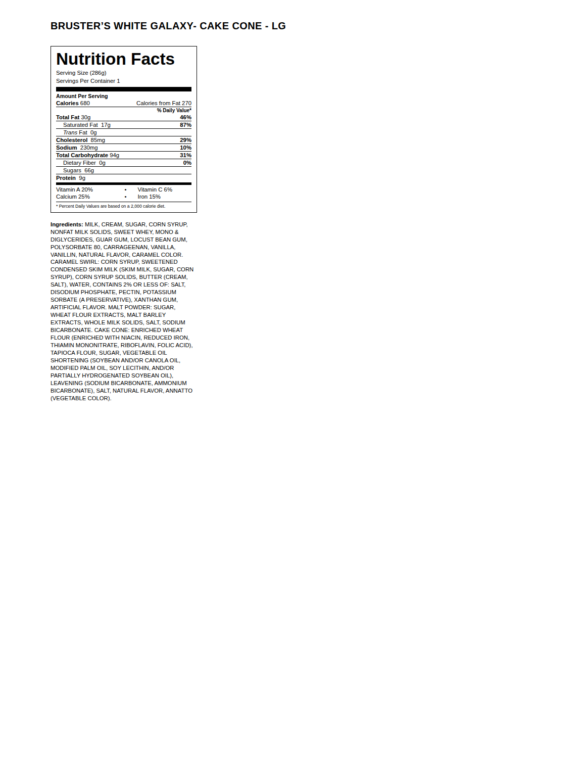BRUSTER’S WHITE GALAXY- CAKE CONE - LG
Nutrition Facts
Serving Size (286g)
Servings Per Container 1
Amount Per Serving
| Calories 680 | Calories from Fat 270 |
| % Daily Value* |
| Total Fat 30g | 46% |
| Saturated Fat 17g | 87% |
| Trans Fat 0g | |
| Cholesterol 85mg | 29% |
| Sodium 230mg | 10% |
| Total Carbohydrate 94g | 31% |
| Dietary Fiber 0g | 0% |
| Sugars 66g | |
| Protein 9g | |
| Vitamin A 20% | • | Vitamin C 6% |
| Calcium 25% | • | Iron 15% |
* Percent Daily Values are based on a 2,000 calorie diet.
Ingredients: MILK, CREAM, SUGAR, CORN SYRUP, NONFAT MILK SOLIDS, SWEET WHEY, MONO & DIGLYCERIDES, GUAR GUM, LOCUST BEAN GUM, POLYSORBATE 80, CARRAGEENAN, VANILLA, VANILLIN, NATURAL FLAVOR, CARAMEL COLOR. CARAMEL SWIRL: CORN SYRUP, SWEETENED CONDENSED SKIM MILK (SKIM MILK, SUGAR, CORN SYRUP), CORN SYRUP SOLIDS, BUTTER (CREAM, SALT), WATER, CONTAINS 2% OR LESS OF: SALT, DISODIUM PHOSPHATE, PECTIN, POTASSIUM SORBATE (A PRESERVATIVE), XANTHAN GUM, ARTIFICIAL FLAVOR. MALT POWDER: SUGAR, WHEAT FLOUR EXTRACTS, MALT BARLEY EXTRACTS, WHOLE MILK SOLIDS, SALT, SODIUM BICARBONATE. CAKE CONE: ENRICHED WHEAT FLOUR (ENRICHED WITH NIACIN, REDUCED IRON, THIAMIN MONONITRATE, RIBOFLAVIN, FOLIC ACID), TAPIOCA FLOUR, SUGAR, VEGETABLE OIL SHORTENING (SOYBEAN AND/OR CANOLA OIL, MODIFIED PALM OIL, SOY LECITHIN, AND/OR PARTIALLY HYDROGENATED SOYBEAN OIL), LEAVENING (SODIUM BICARBONATE, AMMONIUM BICARBONATE), SALT, NATURAL FLAVOR, ANNATTO (VEGETABLE COLOR).